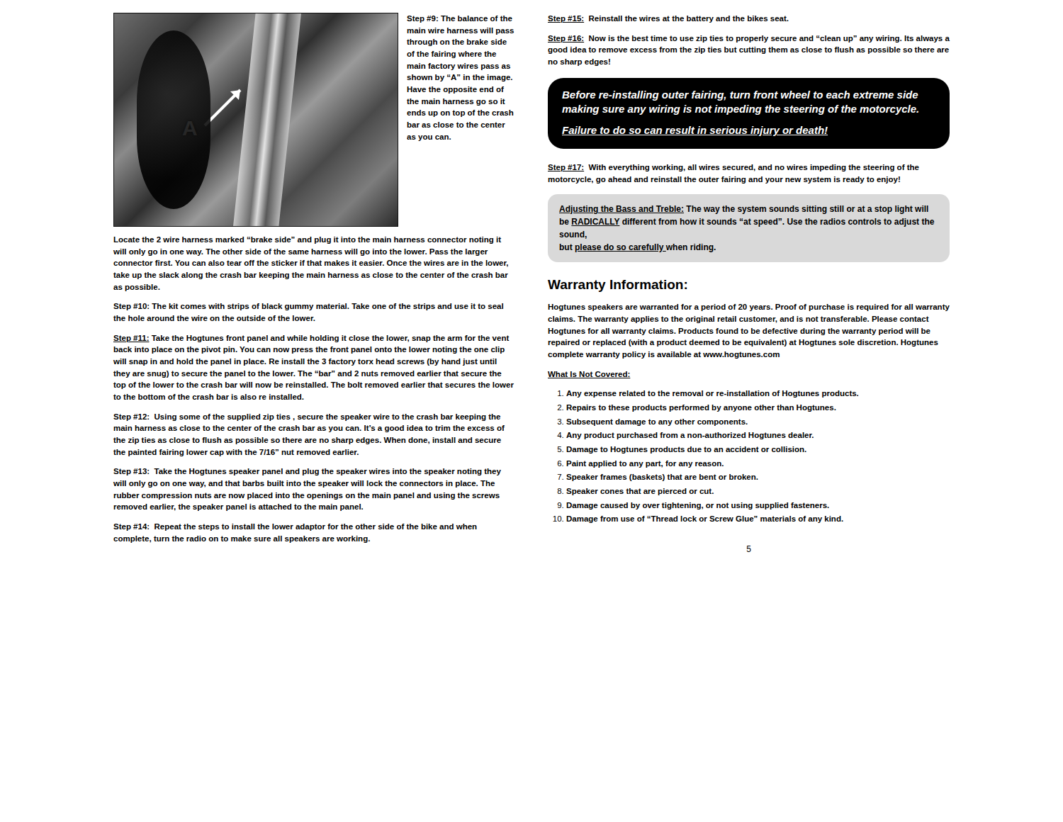A
Step #9: The balance of the main wire harness will pass through on the brake side of the fairing where the main factory wires pass as shown by “A” in the image. Have the opposite end of the main harness go so it ends up on top of the crash bar as close to the center as you can.
Locate the 2 wire harness marked “brake side” and plug it into the main harness connector noting it will only go in one way. The other side of the same harness will go into the lower. Pass the larger connector first. You can also tear off the sticker if that makes it easier. Once the wires are in the lower, take up the slack along the crash bar keeping the main harness as close to the center of the crash bar as possible.
Step #10: The kit comes with strips of black gummy material. Take one of the strips and use it to seal the hole around the wire on the outside of the lower.
Step #11: Take the Hogtunes front panel and while holding it close the lower, snap the arm for the vent back into place on the pivot pin. You can now press the front panel onto the lower noting the one clip will snap in and hold the panel in place. Re install the 3 factory torx head screws (by hand just until they are snug) to secure the panel to the lower. The “bar” and 2 nuts removed earlier that secure the top of the lower to the crash bar will now be reinstalled. The bolt removed earlier that secures the lower to the bottom of the crash bar is also re installed.
Step #12: Using some of the supplied zip ties , secure the speaker wire to the crash bar keeping the main harness as close to the center of the crash bar as you can. It’s a good idea to trim the excess of the zip ties as close to flush as possible so there are no sharp edges. When done, install and secure the painted fairing lower cap with the 7/16” nut removed earlier.
Step #13: Take the Hogtunes speaker panel and plug the speaker wires into the speaker noting they will only go on one way, and that barbs built into the speaker will lock the connectors in place. The rubber compression nuts are now placed into the openings on the main panel and using the screws removed earlier, the speaker panel is attached to the main panel.
Step #14: Repeat the steps to install the lower adaptor for the other side of the bike and when complete, turn the radio on to make sure all speakers are working.
Step #15: Reinstall the wires at the battery and the bikes seat.
Step #16: Now is the best time to use zip ties to properly secure and “clean up” any wiring. Its always a good idea to remove excess from the zip ties but cutting them as close to flush as possible so there are no sharp edges!
Before re-installing outer fairing, turn front wheel to each extreme side making sure any wiring is not impeding the steering of the motorcycle.
Failure to do so can result in serious injury or death!
Step #17: With everything working, all wires secured, and no wires impeding the steering of the motorcycle, go ahead and reinstall the outer fairing and your new system is ready to enjoy!
Adjusting the Bass and Treble: The way the system sounds sitting still or at a stop light will be RADICALLY different from how it sounds “at speed”. Use the radios controls to adjust the sound,
but please do so carefully when riding.
Warranty Information:
Hogtunes speakers are warranted for a period of 20 years. Proof of purchase is required for all warranty claims. The warranty applies to the original retail customer, and is not transferable. Please contact Hogtunes for all warranty claims. Products found to be defective during the warranty period will be repaired or replaced (with a product deemed to be equivalent) at Hogtunes sole discretion. Hogtunes complete warranty policy is available at www.hogtunes.com
What Is Not Covered:
Any expense related to the removal or re-installation of Hogtunes products.
Repairs to these products performed by anyone other than Hogtunes.
Subsequent damage to any other components.
Any product purchased from a non-authorized Hogtunes dealer.
Damage to Hogtunes products due to an accident or collision.
Paint applied to any part, for any reason.
Speaker frames (baskets) that are bent or broken.
Speaker cones that are pierced or cut.
Damage caused by over tightening, or not using supplied fasteners.
Damage from use of “Thread lock or Screw Glue” materials of any kind.
5